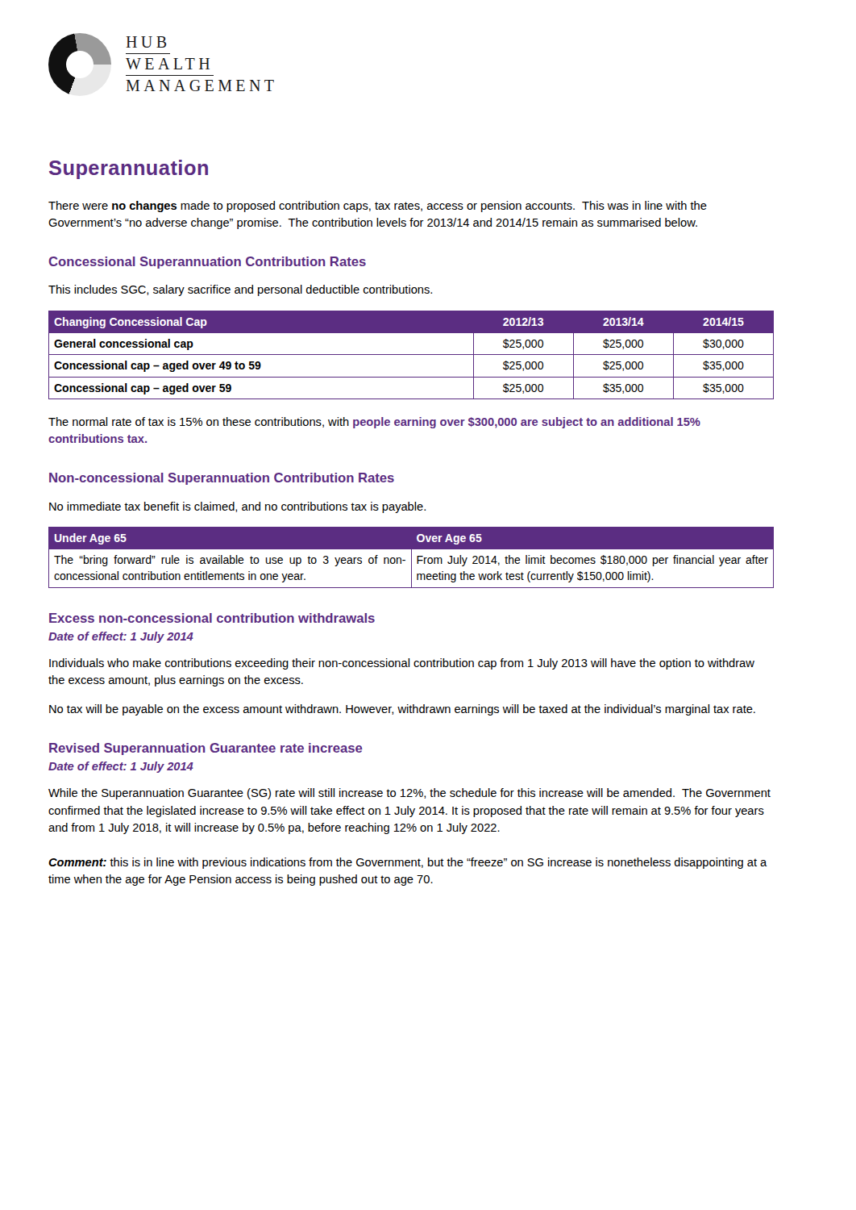HUB
WEALTH
MANAGEMENT
Superannuation
There were no changes made to proposed contribution caps, tax rates, access or pension accounts. This was in line with the Government’s “no adverse change” promise. The contribution levels for 2013/14 and 2014/15 remain as summarised below.
Concessional Superannuation Contribution Rates
This includes SGC, salary sacrifice and personal deductible contributions.
| Changing Concessional Cap | 2012/13 | 2013/14 | 2014/15 |
| --- | --- | --- | --- |
| General concessional cap | $25,000 | $25,000 | $30,000 |
| Concessional cap – aged over 49 to 59 | $25,000 | $25,000 | $35,000 |
| Concessional cap – aged over 59 | $25,000 | $35,000 | $35,000 |
The normal rate of tax is 15% on these contributions, with people earning over $300,000 are subject to an additional 15% contributions tax.
Non-concessional Superannuation Contribution Rates
No immediate tax benefit is claimed, and no contributions tax is payable.
| Under Age 65 | Over Age 65 |
| --- | --- |
| The “bring forward” rule is available to use up to 3 years of non-concessional contribution entitlements in one year. | From July 2014, the limit becomes $180,000 per financial year after meeting the work test (currently $150,000 limit). |
Excess non-concessional contribution withdrawals Date of effect: 1 July 2014
Individuals who make contributions exceeding their non-concessional contribution cap from 1 July 2013 will have the option to withdraw the excess amount, plus earnings on the excess.
No tax will be payable on the excess amount withdrawn. However, withdrawn earnings will be taxed at the individual’s marginal tax rate.
Revised Superannuation Guarantee rate increase Date of effect: 1 July 2014
While the Superannuation Guarantee (SG) rate will still increase to 12%, the schedule for this increase will be amended. The Government confirmed that the legislated increase to 9.5% will take effect on 1 July 2014. It is proposed that the rate will remain at 9.5% for four years and from 1 July 2018, it will increase by 0.5% pa, before reaching 12% on 1 July 2022.
Comment: this is in line with previous indications from the Government, but the “freeze” on SG increase is nonetheless disappointing at a time when the age for Age Pension access is being pushed out to age 70.